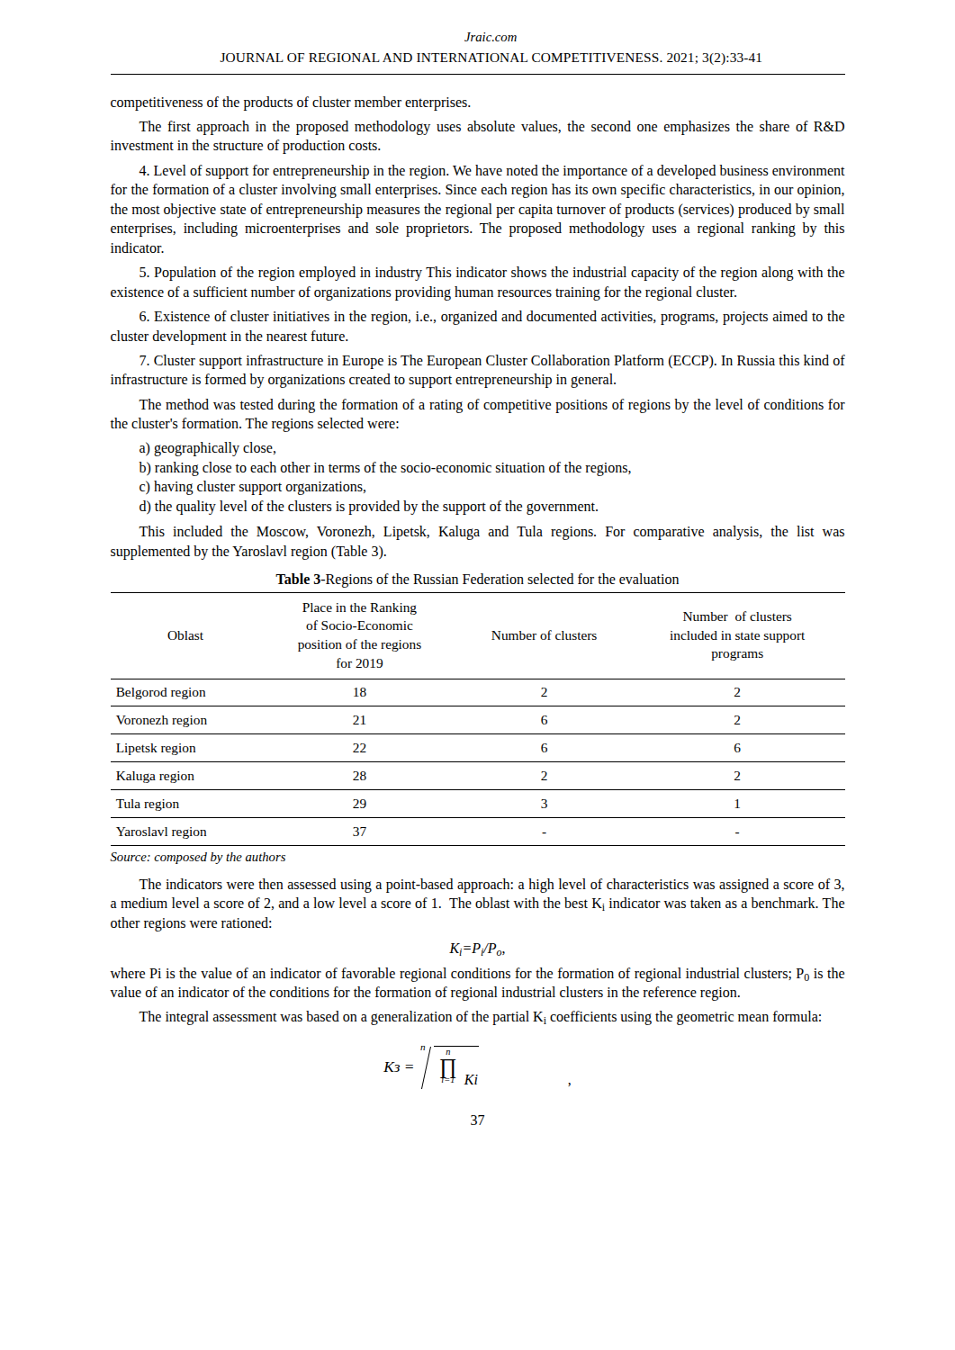Jraic.com
JOURNAL OF REGIONAL AND INTERNATIONAL COMPETITIVENESS. 2021; 3(2):33-41
competitiveness of the products of cluster member enterprises.
The first approach in the proposed methodology uses absolute values, the second one emphasizes the share of R&D investment in the structure of production costs.
4. Level of support for entrepreneurship in the region. We have noted the importance of a developed business environment for the formation of a cluster involving small enterprises. Since each region has its own specific characteristics, in our opinion, the most objective state of entrepreneurship measures the regional per capita turnover of products (services) produced by small enterprises, including microenterprises and sole proprietors. The proposed methodology uses a regional ranking by this indicator.
5. Population of the region employed in industry This indicator shows the industrial capacity of the region along with the existence of a sufficient number of organizations providing human resources training for the regional cluster.
6. Existence of cluster initiatives in the region, i.e., organized and documented activities, programs, projects aimed to the cluster development in the nearest future.
7. Cluster support infrastructure in Europe is The European Cluster Collaboration Platform (ECCP). In Russia this kind of infrastructure is formed by organizations created to support entrepreneurship in general.
The method was tested during the formation of a rating of competitive positions of regions by the level of conditions for the cluster's formation. The regions selected were:
a) geographically close,
b) ranking close to each other in terms of the socio-economic situation of the regions,
c) having cluster support organizations,
d) the quality level of the clusters is provided by the support of the government.
This included the Moscow, Voronezh, Lipetsk, Kaluga and Tula regions. For comparative analysis, the list was supplemented by the Yaroslavl region (Table 3).
Table 3-Regions of the Russian Federation selected for the evaluation
| Oblast | Place in the Ranking of Socio-Economic position of the regions for 2019 | Number of clusters | Number of clusters included in state support programs |
| --- | --- | --- | --- |
| Belgorod region | 18 | 2 | 2 |
| Voronezh region | 21 | 6 | 2 |
| Lipetsk region | 22 | 6 | 6 |
| Kaluga region | 28 | 2 | 2 |
| Tula region | 29 | 3 | 1 |
| Yaroslavl region | 37 | - | - |
Source: composed by the authors
The indicators were then assessed using a point-based approach: a high level of characteristics was assigned a score of 3, a medium level a score of 2, and a low level a score of 1. The oblast with the best Ki indicator was taken as a benchmark. The other regions were rationed:
Ki=Pi/Po,
where Pi is the value of an indicator of favorable regional conditions for the formation of regional industrial clusters; P0 is the value of an indicator of the conditions for the formation of regional industrial clusters in the reference region.
The integral assessment was based on a generalization of the partial Ki coefficients using the geometric mean formula:
Кз = n n ∏ i=1 Ki ,
37